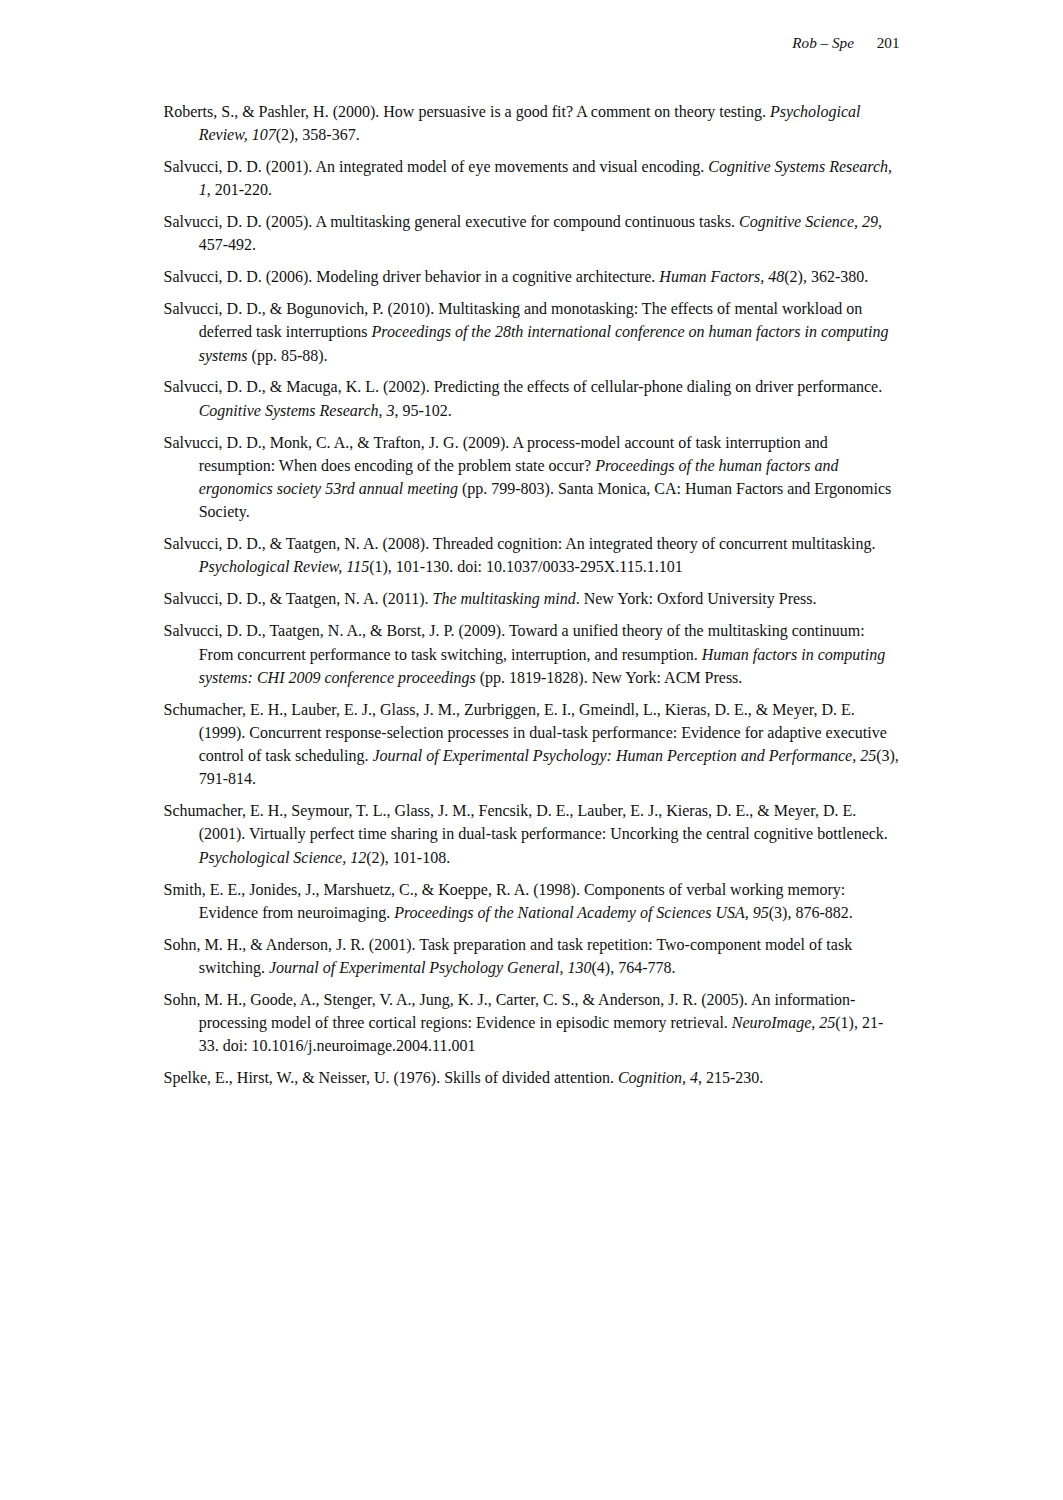Rob – Spe 201
Roberts, S., & Pashler, H. (2000). How persuasive is a good fit? A comment on theory testing. Psychological Review, 107(2), 358-367.
Salvucci, D. D. (2001). An integrated model of eye movements and visual encoding. Cognitive Systems Research, 1, 201-220.
Salvucci, D. D. (2005). A multitasking general executive for compound continuous tasks. Cognitive Science, 29, 457-492.
Salvucci, D. D. (2006). Modeling driver behavior in a cognitive architecture. Human Factors, 48(2), 362-380.
Salvucci, D. D., & Bogunovich, P. (2010). Multitasking and monotasking: The effects of mental workload on deferred task interruptions Proceedings of the 28th international conference on human factors in computing systems (pp. 85-88).
Salvucci, D. D., & Macuga, K. L. (2002). Predicting the effects of cellular-phone dialing on driver performance. Cognitive Systems Research, 3, 95-102.
Salvucci, D. D., Monk, C. A., & Trafton, J. G. (2009). A process-model account of task interruption and resumption: When does encoding of the problem state occur? Proceedings of the human factors and ergonomics society 53rd annual meeting (pp. 799-803). Santa Monica, CA: Human Factors and Ergonomics Society.
Salvucci, D. D., & Taatgen, N. A. (2008). Threaded cognition: An integrated theory of concurrent multitasking. Psychological Review, 115(1), 101-130. doi: 10.1037/0033-295X.115.1.101
Salvucci, D. D., & Taatgen, N. A. (2011). The multitasking mind. New York: Oxford University Press.
Salvucci, D. D., Taatgen, N. A., & Borst, J. P. (2009). Toward a unified theory of the multitasking continuum: From concurrent performance to task switching, interruption, and resumption. Human factors in computing systems: CHI 2009 conference proceedings (pp. 1819-1828). New York: ACM Press.
Schumacher, E. H., Lauber, E. J., Glass, J. M., Zurbriggen, E. I., Gmeindl, L., Kieras, D. E., & Meyer, D. E. (1999). Concurrent response-selection processes in dual-task performance: Evidence for adaptive executive control of task scheduling. Journal of Experimental Psychology: Human Perception and Performance, 25(3), 791-814.
Schumacher, E. H., Seymour, T. L., Glass, J. M., Fencsik, D. E., Lauber, E. J., Kieras, D. E., & Meyer, D. E. (2001). Virtually perfect time sharing in dual-task performance: Uncorking the central cognitive bottleneck. Psychological Science, 12(2), 101-108.
Smith, E. E., Jonides, J., Marshuetz, C., & Koeppe, R. A. (1998). Components of verbal working memory: Evidence from neuroimaging. Proceedings of the National Academy of Sciences USA, 95(3), 876-882.
Sohn, M. H., & Anderson, J. R. (2001). Task preparation and task repetition: Two-component model of task switching. Journal of Experimental Psychology General, 130(4), 764-778.
Sohn, M. H., Goode, A., Stenger, V. A., Jung, K. J., Carter, C. S., & Anderson, J. R. (2005). An information-processing model of three cortical regions: Evidence in episodic memory retrieval. NeuroImage, 25(1), 21-33. doi: 10.1016/j.neuroimage.2004.11.001
Spelke, E., Hirst, W., & Neisser, U. (1976). Skills of divided attention. Cognition, 4, 215-230.